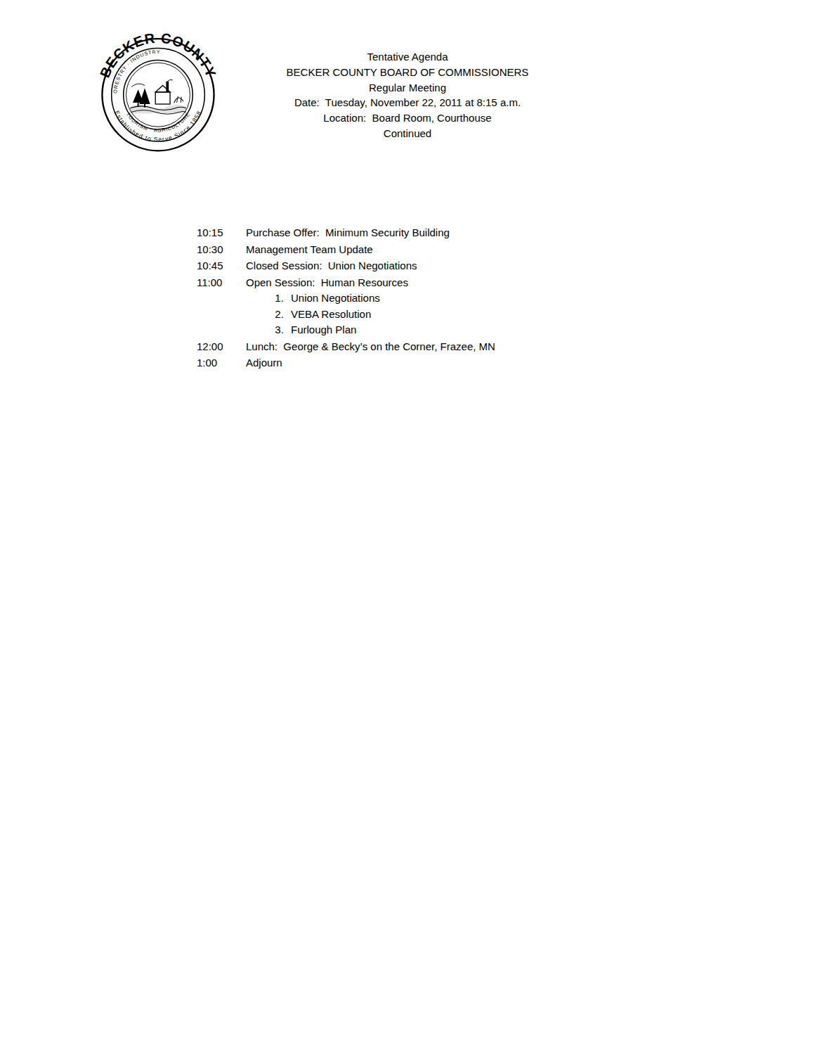Becker County Seal — Forestry, Industry, Agriculture, Tourism — Established to Serve Since 1858 BECKER COUNTY Established to Serve Since 1858 FORESTRY · INDUSTRY TOURISM · AGRICULTURE
Tentative Agenda
BECKER COUNTY BOARD OF COMMISSIONERS
Regular Meeting
Date: Tuesday, November 22, 2011 at 8:15 a.m.
Location: Board Room, Courthouse
Continued
| 10:15 | Purchase Offer: Minimum Security Building |
| 10:30 | Management Team Update |
| 10:45 | Closed Session: Union Negotiations |
| 11:00 | Open Session: Human Resources Union Negotiations VEBA Resolution Furlough Plan |
| 12:00 | Lunch: George & Becky’s on the Corner, Frazee, MN |
| 1:00 | Adjourn |